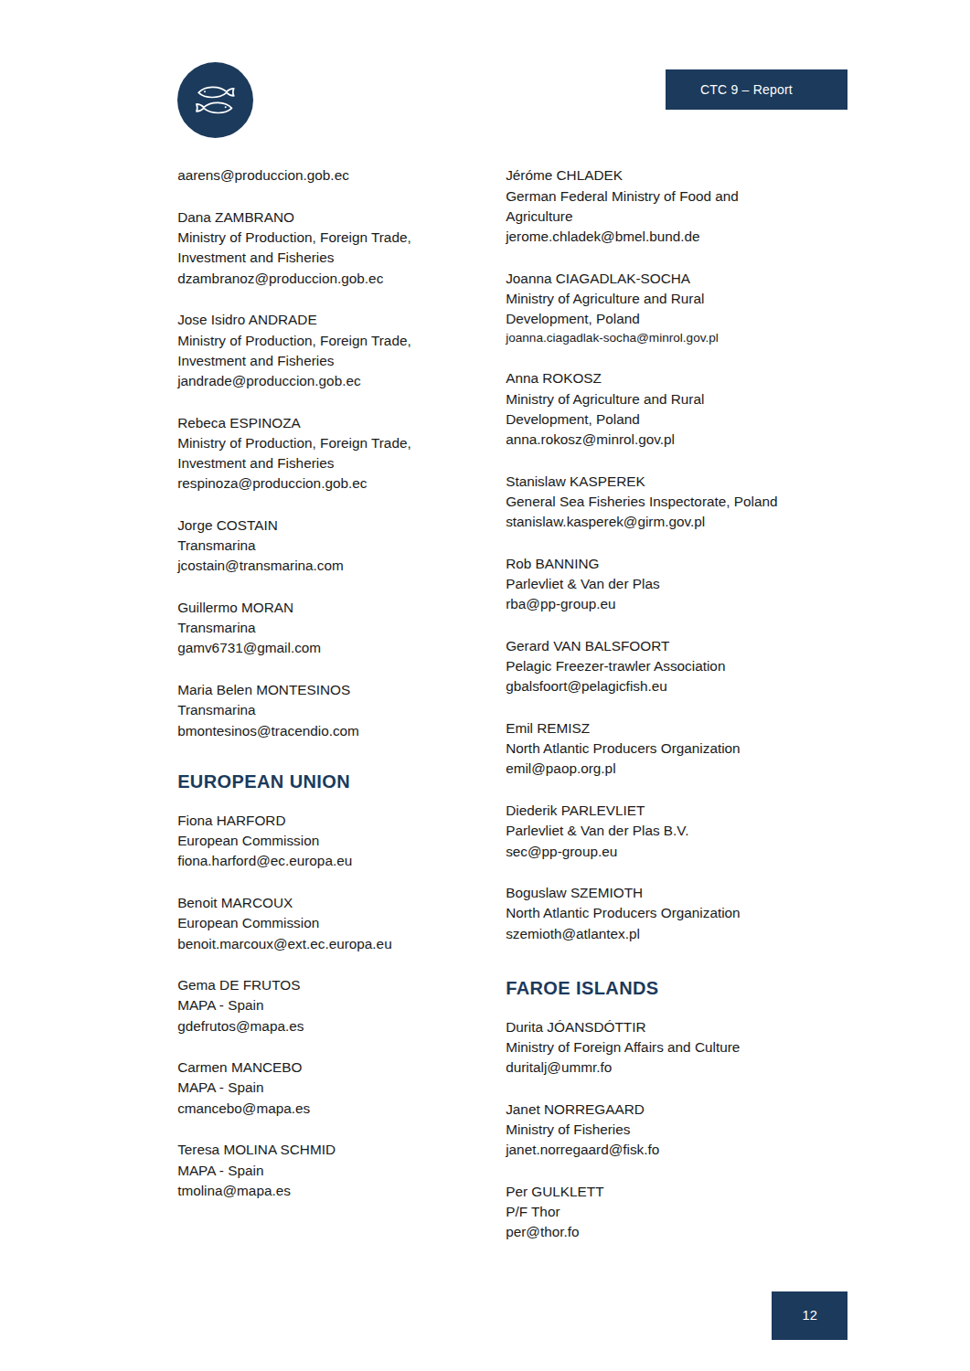CTC 9 – Report
aarens@produccion.gob.ec
Dana ZAMBRANO
Ministry of Production, Foreign Trade, Investment and Fisheries
dzambranoz@produccion.gob.ec
Jose Isidro ANDRADE
Ministry of Production, Foreign Trade, Investment and Fisheries
jandrade@produccion.gob.ec
Rebeca ESPINOZA
Ministry of Production, Foreign Trade, Investment and Fisheries
respinoza@produccion.gob.ec
Jorge COSTAIN
Transmarina
jcostain@transmarina.com
Guillermo MORAN
Transmarina
gamv6731@gmail.com
Maria Belen MONTESINOS
Transmarina
bmontesinos@tracendio.com
EUROPEAN UNION
Fiona HARFORD
European Commission
fiona.harford@ec.europa.eu
Benoit MARCOUX
European Commission
benoit.marcoux@ext.ec.europa.eu
Gema DE FRUTOS
MAPA - Spain
gdefrutos@mapa.es
Carmen MANCEBO
MAPA - Spain
cmancebo@mapa.es
Teresa MOLINA SCHMID
MAPA - Spain
tmolina@mapa.es
Jéróme CHLADEK
German Federal Ministry of Food and Agriculture
jerome.chladek@bmel.bund.de
Joanna CIAGADLAK-SOCHA
Ministry of Agriculture and Rural Development, Poland
joanna.ciagadlak-socha@minrol.gov.pl
Anna ROKOSZ
Ministry of Agriculture and Rural Development, Poland
anna.rokosz@minrol.gov.pl
Stanislaw KASPEREK
General Sea Fisheries Inspectorate, Poland
stanislaw.kasperek@girm.gov.pl
Rob BANNING
Parlevliet & Van der Plas
rba@pp-group.eu
Gerard VAN BALSFOORT
Pelagic Freezer-trawler Association
gbalsfoort@pelagicfish.eu
Emil REMISZ
North Atlantic Producers Organization
emil@paop.org.pl
Diederik PARLEVLIET
Parlevliet & Van der Plas B.V.
sec@pp-group.eu
Boguslaw SZEMIOTH
North Atlantic Producers Organization
szemioth@atlantex.pl
FAROE ISLANDS
Durita JÓANSDÓTTIR
Ministry of Foreign Affairs and Culture
duritalj@ummr.fo
Janet NORREGAARD
Ministry of Fisheries
janet.norregaard@fisk.fo
Per GULKLETT
P/F Thor
per@thor.fo
12